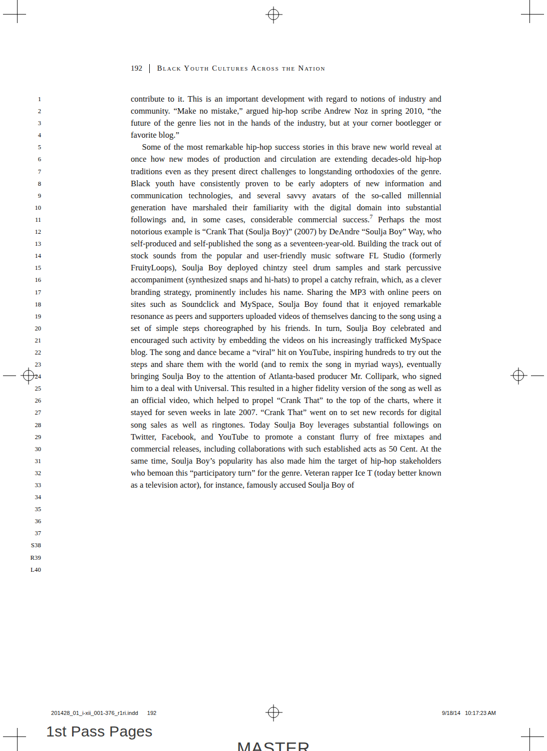192 Black Youth Cultures Across the Nation
1
2
3
4
5
6
7
8
9
10
11
12
13
14
15
16
17
18
19
20
21
22
23
24
25
26
27
28
29
30
31
32
33
34
35
36
37
S38
R39
L40
contribute to it. This is an important development with regard to notions of industry and community. “Make no mistake,” argued hip-hop scribe Andrew Noz in spring 2010, “the future of the genre lies not in the hands of the industry, but at your corner bootlegger or favorite blog.”
Some of the most remarkable hip-hop success stories in this brave new world reveal at once how new modes of production and circulation are extending decades-old hip-hop traditions even as they present direct challenges to longstanding orthodoxies of the genre. Black youth have consistently proven to be early adopters of new information and communication technologies, and several savvy avatars of the so-called millennial generation have marshaled their familiarity with the digital domain into substantial followings and, in some cases, considerable commercial success.7 Perhaps the most notorious example is “Crank That (Soulja Boy)” (2007) by DeAndre “Soulja Boy” Way, who self-produced and self-published the song as a seventeen-year-old. Building the track out of stock sounds from the popular and user-friendly music software FL Studio (formerly FruityLoops), Soulja Boy deployed chintzy steel drum samples and stark percussive accompaniment (synthesized snaps and hi-hats) to propel a catchy refrain, which, as a clever branding strategy, prominently includes his name. Sharing the MP3 with online peers on sites such as Soundclick and MySpace, Soulja Boy found that it enjoyed remarkable resonance as peers and supporters uploaded videos of themselves dancing to the song using a set of simple steps choreographed by his friends. In turn, Soulja Boy celebrated and encouraged such activity by embedding the videos on his increasingly trafficked MySpace blog. The song and dance became a “viral” hit on YouTube, inspiring hundreds to try out the steps and share them with the world (and to remix the song in myriad ways), eventually bringing Soulja Boy to the attention of Atlanta-based producer Mr. Collipark, who signed him to a deal with Universal. This resulted in a higher fidelity version of the song as well as an official video, which helped to propel “Crank That” to the top of the charts, where it stayed for seven weeks in late 2007. “Crank That” went on to set new records for digital song sales as well as ringtones. Today Soulja Boy leverages substantial followings on Twitter, Facebook, and YouTube to promote a constant flurry of free mixtapes and commercial releases, including collaborations with such established acts as 50 Cent. At the same time, Soulja Boy’s popularity has also made him the target of hip-hop stakeholders who bemoan this “participatory turn” for the genre. Veteran rapper Ice T (today better known as a television actor), for instance, famously accused Soulja Boy of
201428_01_i-xii_001-376_r1ri.indd192
9/18/14 10:17:23 AM
1st Pass Pages
MASTER